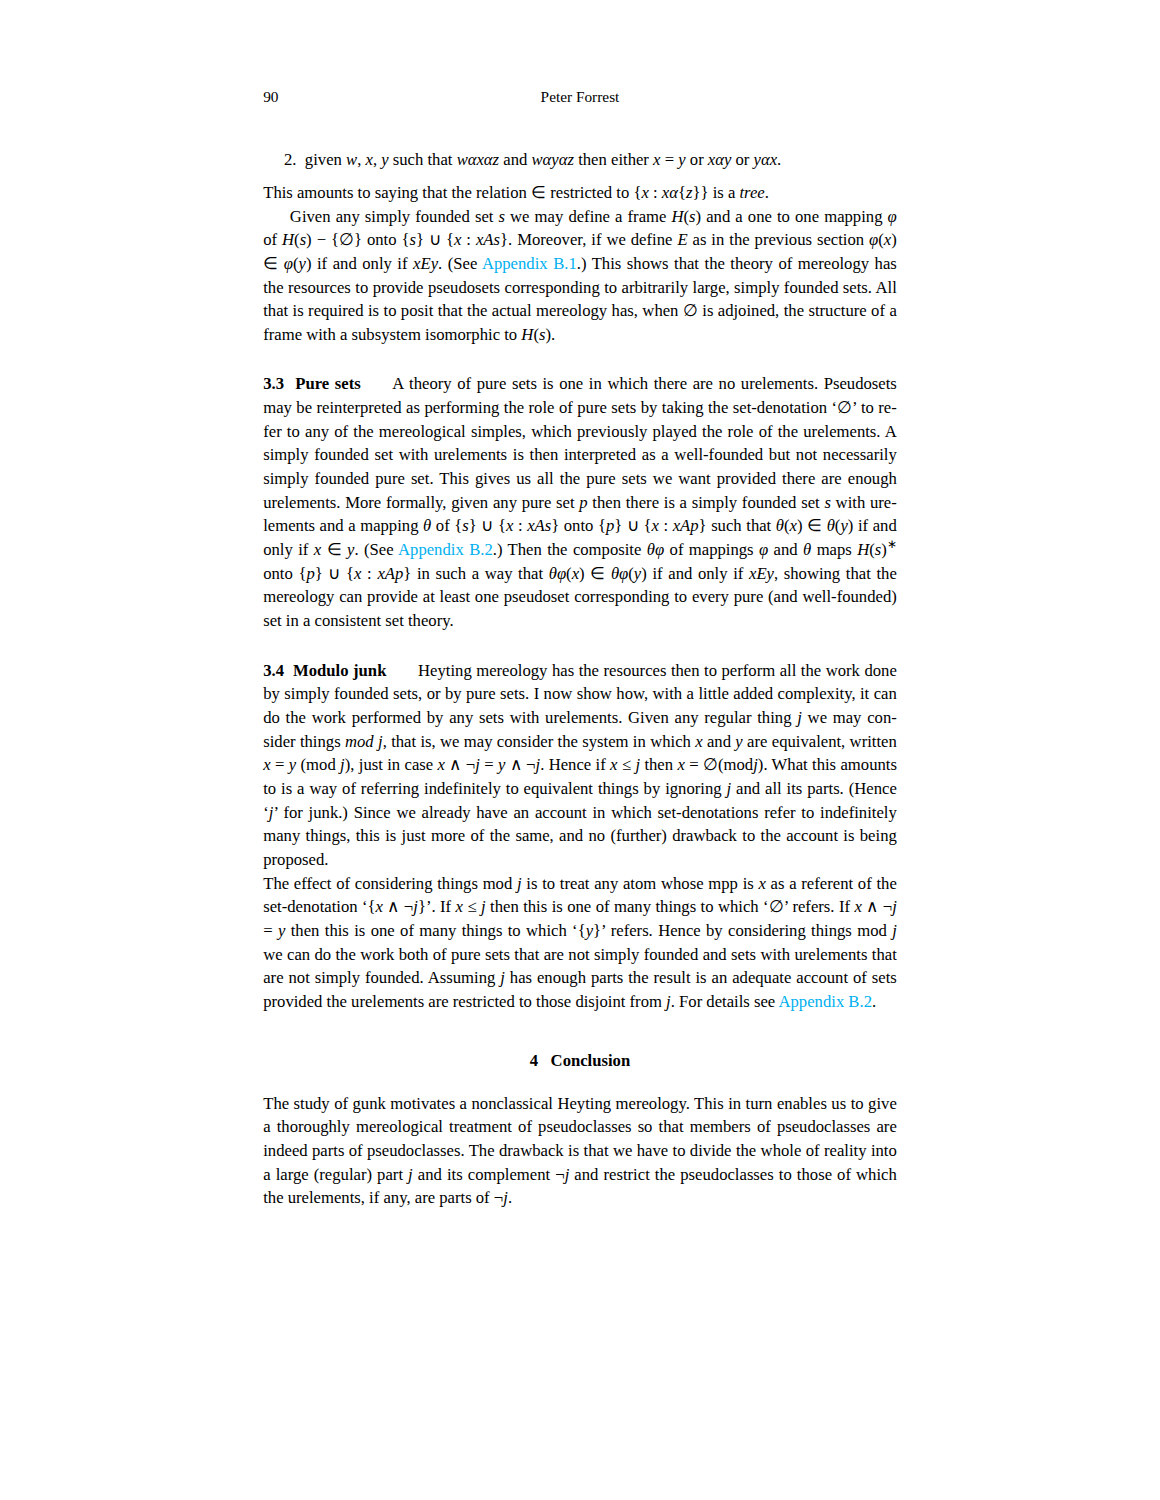90
Peter Forrest
2. given w, x, y such that wαxαz and wαyαz then either x = y or xαy or yαx.
This amounts to saying that the relation ∈ restricted to {x : xα{z}} is a tree.
Given any simply founded set s we may define a frame H(s) and a one to one mapping φ of H(s) − {∅} onto {s} ∪ {x : xAs}. Moreover, if we define E as in the previous section φ(x) ∈ φ(y) if and only if xEy. (See Appendix B.1.) This shows that the theory of mereology has the resources to provide pseudosets corresponding to arbitrarily large, simply founded sets. All that is required is to posit that the actual mereology has, when ∅ is adjoined, the structure of a frame with a subsystem isomorphic to H(s).
3.3 Pure sets A theory of pure sets is one in which there are no urelements. Pseudosets may be reinterpreted as performing the role of pure sets by taking the set-denotation ‘∅’ to refer to any of the mereological simples, which previously played the role of the urelements. A simply founded set with urelements is then interpreted as a well-founded but not necessarily simply founded pure set. This gives us all the pure sets we want provided there are enough urelements. More formally, given any pure set p then there is a simply founded set s with urelements and a mapping θ of {s} ∪ {x : xAs} onto {p} ∪ {x : xAp} such that θ(x) ∈ θ(y) if and only if x ∈ y. (See Appendix B.2.) Then the composite θφ of mappings φ and θ maps H(s)∗ onto {p} ∪ {x : xAp} in such a way that θφ(x) ∈ θφ(y) if and only if xEy, showing that the mereology can provide at least one pseudoset corresponding to every pure (and well-founded) set in a consistent set theory.
3.4 Modulo junk Heyting mereology has the resources then to perform all the work done by simply founded sets, or by pure sets. I now show how, with a little added complexity, it can do the work performed by any sets with urelements. Given any regular thing j we may consider things mod j, that is, we may consider the system in which x and y are equivalent, written x = y (mod j), just in case x ∧ ¬j = y ∧ ¬j. Hence if x ≤ j then x = ∅(modj). What this amounts to is a way of referring indefinitely to equivalent things by ignoring j and all its parts. (Hence ‘j’ for junk.) Since we already have an account in which set-denotations refer to indefinitely many things, this is just more of the same, and no (further) drawback to the account is being proposed.
The effect of considering things mod j is to treat any atom whose mpp is x as a referent of the set-denotation ‘{x ∧ ¬j}’. If x ≤ j then this is one of many things to which ‘∅’ refers. If x ∧ ¬j = y then this is one of many things to which ‘{y}’ refers. Hence by considering things mod j we can do the work both of pure sets that are not simply founded and sets with urelements that are not simply founded. Assuming j has enough parts the result is an adequate account of sets provided the urelements are restricted to those disjoint from j. For details see Appendix B.2.
4 Conclusion
The study of gunk motivates a nonclassical Heyting mereology. This in turn enables us to give a thoroughly mereological treatment of pseudoclasses so that members of pseudoclasses are indeed parts of pseudoclasses. The drawback is that we have to divide the whole of reality into a large (regular) part j and its complement ¬j and restrict the pseudoclasses to those of which the urelements, if any, are parts of ¬j.